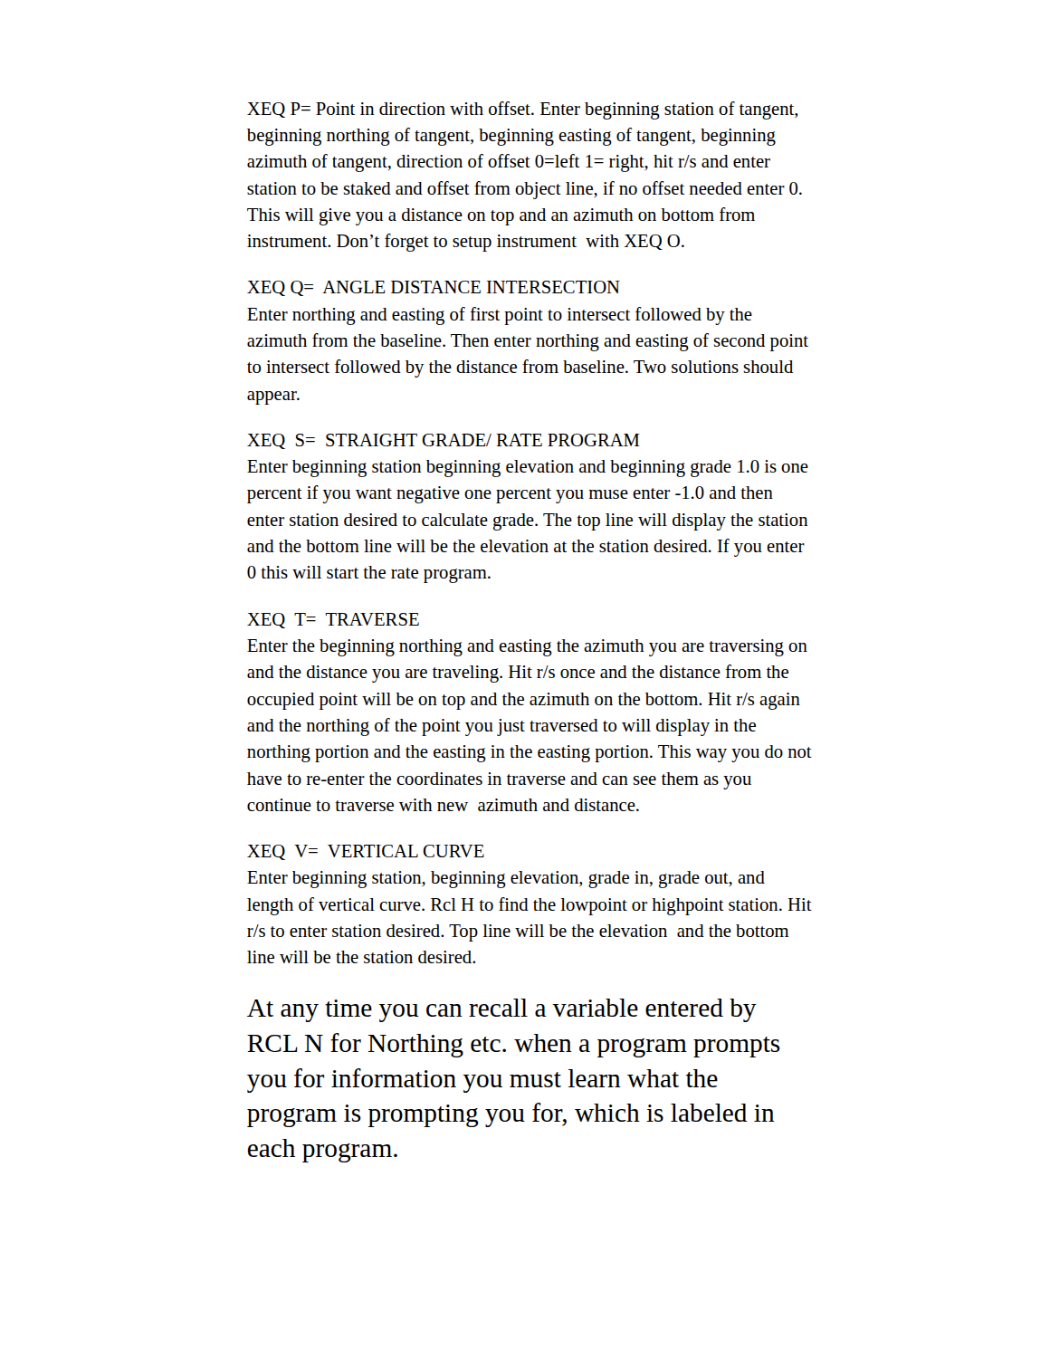XEQ P= Point in direction with offset. Enter beginning station of tangent, beginning northing of tangent, beginning easting of tangent, beginning azimuth of tangent, direction of offset 0=left 1= right, hit r/s and enter station to be staked and offset from object line, if no offset needed enter 0. This will give you a distance on top and an azimuth on bottom from instrument. Don’t forget to setup instrument with XEQ O.
XEQ Q= ANGLE DISTANCE INTERSECTION
Enter northing and easting of first point to intersect followed by the azimuth from the baseline. Then enter northing and easting of second point to intersect followed by the distance from baseline. Two solutions should appear.
XEQ S= STRAIGHT GRADE/ RATE PROGRAM
Enter beginning station beginning elevation and beginning grade 1.0 is one percent if you want negative one percent you muse enter -1.0 and then enter station desired to calculate grade. The top line will display the station and the bottom line will be the elevation at the station desired. If you enter 0 this will start the rate program.
XEQ T= TRAVERSE
Enter the beginning northing and easting the azimuth you are traversing on and the distance you are traveling. Hit r/s once and the distance from the occupied point will be on top and the azimuth on the bottom. Hit r/s again and the northing of the point you just traversed to will display in the northing portion and the easting in the easting portion. This way you do not have to re-enter the coordinates in traverse and can see them as you continue to traverse with new azimuth and distance.
XEQ V= VERTICAL CURVE
Enter beginning station, beginning elevation, grade in, grade out, and length of vertical curve. Rcl H to find the lowpoint or highpoint station. Hit r/s to enter station desired. Top line will be the elevation and the bottom line will be the station desired.
At any time you can recall a variable entered by RCL N for Northing etc. when a program prompts you for information you must learn what the program is prompting you for, which is labeled in each program.